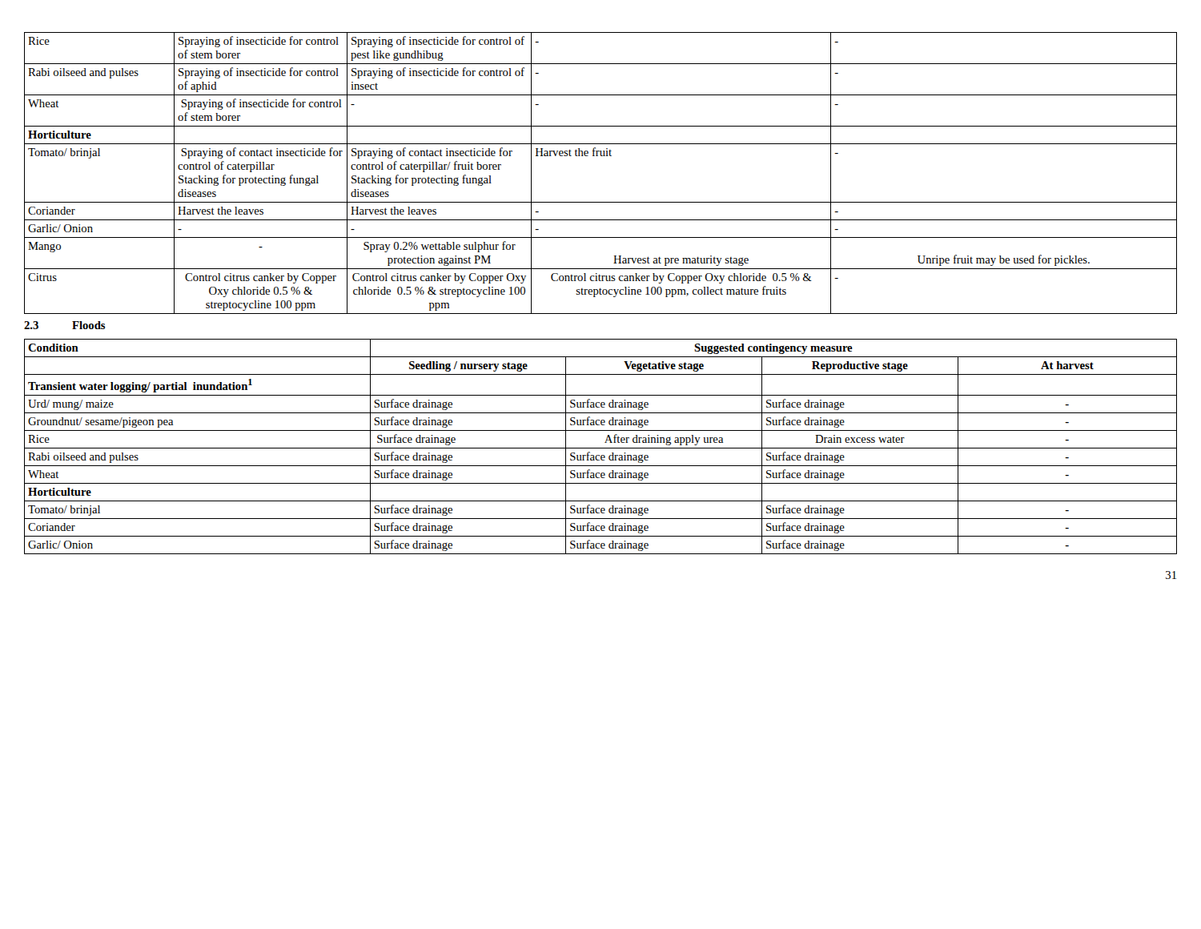| Rice | Spraying of insecticide for control of stem borer | Spraying of insecticide for control of pest like gundhibug | - | - |
| Rabi oilseed and pulses | Spraying of insecticide for control of aphid | Spraying of insecticide for control of insect | - | - |
| Wheat | Spraying of insecticide for control of stem borer | - | - | - |
| Horticulture | | | | |
| Tomato/ brinjal | Spraying of contact insecticide for control of caterpillar Stacking for protecting fungal diseases | Spraying of contact insecticide for control of caterpillar/ fruit borer Stacking for protecting fungal diseases | Harvest the fruit | - |
| Coriander | Harvest the leaves | Harvest the leaves | - | - |
| Garlic/ Onion | - | - | - | - |
| Mango | - | Spray 0.2% wettable sulphur for protection against PM | Harvest at pre maturity stage | Unripe fruit may be used for pickles. |
| Citrus | Control citrus canker by Copper Oxy chloride 0.5 % & streptocycline 100 ppm | Control citrus canker by Copper Oxy chloride 0.5 % & streptocycline 100 ppm | Control citrus canker by Copper Oxy chloride 0.5 % & streptocycline 100 ppm, collect mature fruits | - |
2.3 Floods
| Condition | Suggested contingency measure |
| --- | --- |
| | Seedling / nursery stage | Vegetative stage | Reproductive stage | At harvest |
| Transient water logging/ partial inundation 1 | | | | |
| Urd/ mung/ maize | Surface drainage | Surface drainage | Surface drainage | - |
| Groundnut/ sesame/pigeon pea | Surface drainage | Surface drainage | Surface drainage | - |
| Rice | Surface drainage | After draining apply urea | Drain excess water | - |
| Rabi oilseed and pulses | Surface drainage | Surface drainage | Surface drainage | - |
| Wheat | Surface drainage | Surface drainage | Surface drainage | - |
| Horticulture | | | | |
| Tomato/ brinjal | Surface drainage | Surface drainage | Surface drainage | - |
| Coriander | Surface drainage | Surface drainage | Surface drainage | - |
| Garlic/ Onion | Surface drainage | Surface drainage | Surface drainage | - |
31